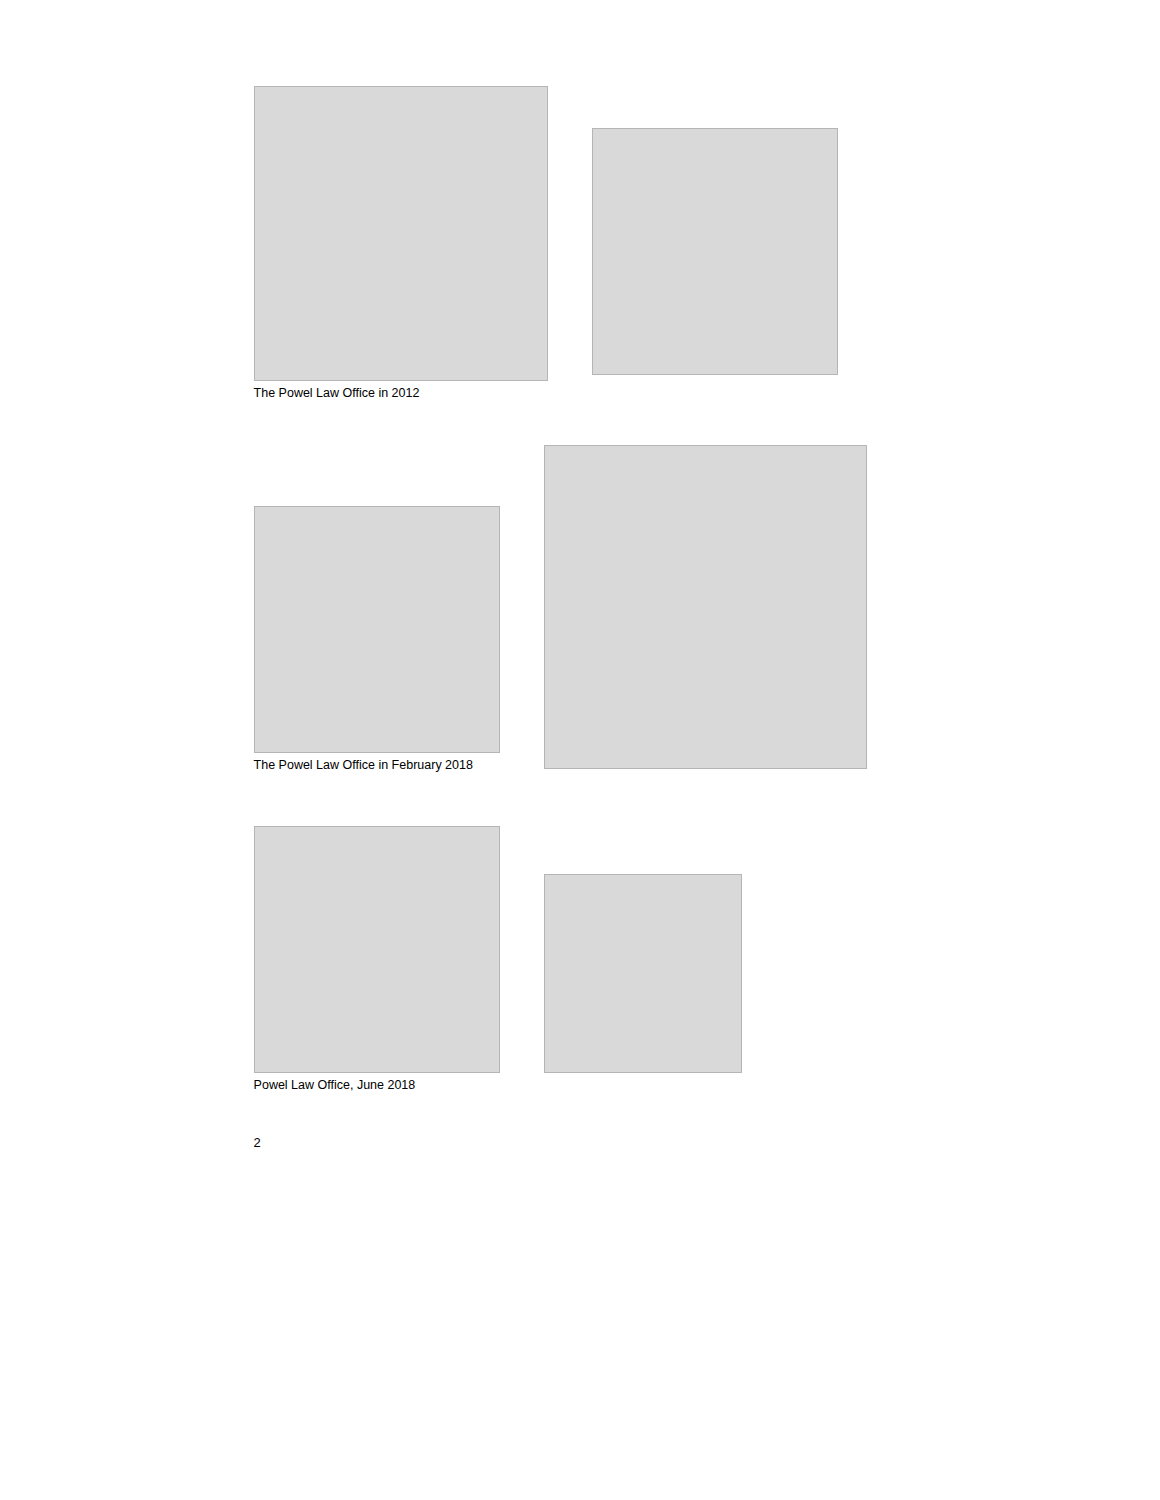The Powel Law Office in 2012
The Powel Law Office in February 2018
Powel Law Office, June 2018
2